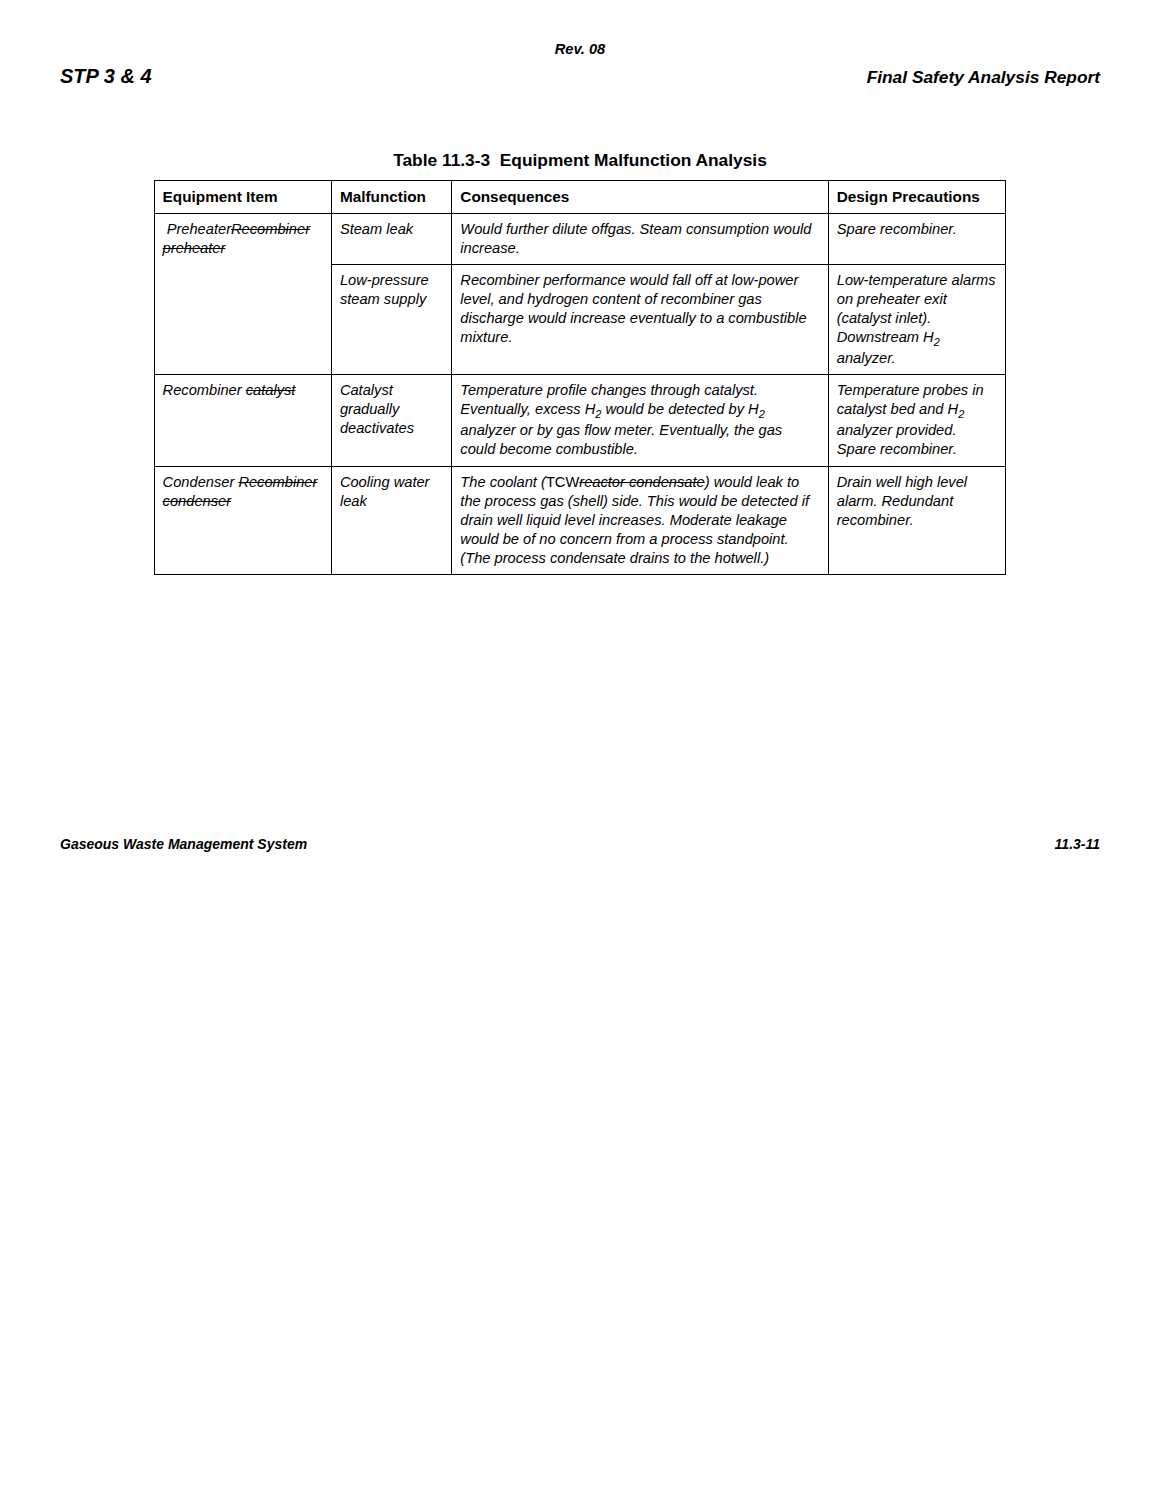Rev. 08
STP 3 & 4
Final Safety Analysis Report
Table 11.3-3 Equipment Malfunction Analysis
| Equipment Item | Malfunction | Consequences | Design Precautions |
| --- | --- | --- | --- |
| Preheater Recombiner preheater | Steam leak | Would further dilute offgas. Steam consumption would increase. | Spare recombiner. |
| | Low-pressure steam supply | Recombiner performance would fall off at low-power level, and hydrogen content of recombiner gas discharge would increase eventually to a combustible mixture. | Low-temperature alarms on preheater exit (catalyst inlet). Downstream H 2 analyzer. |
| Recombiner catalyst | Catalyst gradually deactivates | Temperature profile changes through catalyst. Eventually, excess H 2 would be detected by H 2 analyzer or by gas flow meter. Eventually, the gas could become combustible. | Temperature probes in catalyst bed and H 2 analyzer provided. Spare recombiner. |
| Condenser Recombiner condenser | Cooling water leak | The coolant ( TCW reactor condensate ) would leak to the process gas (shell) side. This would be detected if drain well liquid level increases. Moderate leakage would be of no concern from a process standpoint. (The process condensate drains to the hotwell.) | Drain well high level alarm. Redundant recombiner. |
Gaseous Waste Management System
11.3-11